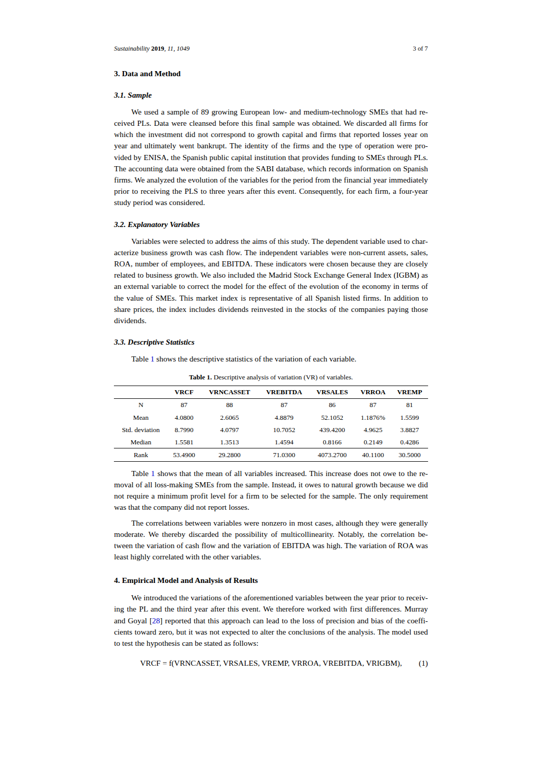Sustainability 2019, 11, 1049
3 of 7
3. Data and Method
3.1. Sample
We used a sample of 89 growing European low- and medium-technology SMEs that had received PLs. Data were cleansed before this final sample was obtained. We discarded all firms for which the investment did not correspond to growth capital and firms that reported losses year on year and ultimately went bankrupt. The identity of the firms and the type of operation were provided by ENISA, the Spanish public capital institution that provides funding to SMEs through PLs. The accounting data were obtained from the SABI database, which records information on Spanish firms. We analyzed the evolution of the variables for the period from the financial year immediately prior to receiving the PLS to three years after this event. Consequently, for each firm, a four-year study period was considered.
3.2. Explanatory Variables
Variables were selected to address the aims of this study. The dependent variable used to characterize business growth was cash flow. The independent variables were non-current assets, sales, ROA, number of employees, and EBITDA. These indicators were chosen because they are closely related to business growth. We also included the Madrid Stock Exchange General Index (IGBM) as an external variable to correct the model for the effect of the evolution of the economy in terms of the value of SMEs. This market index is representative of all Spanish listed firms. In addition to share prices, the index includes dividends reinvested in the stocks of the companies paying those dividends.
3.3. Descriptive Statistics
Table 1 shows the descriptive statistics of the variation of each variable.
Table 1. Descriptive analysis of variation (VR) of variables.
| | VRCF | VRNCASSET | VREBITDA | VRSALES | VRROA | VREMP |
| --- | --- | --- | --- | --- | --- | --- |
| N | 87 | 88 | 87 | 86 | 87 | 81 |
| Mean | 4.0800 | 2.6065 | 4.8879 | 52.1052 | 1.1876% | 1.5599 |
| Std. deviation | 8.7990 | 4.0797 | 10.7052 | 439.4200 | 4.9625 | 3.8827 |
| Median | 1.5581 | 1.3513 | 1.4594 | 0.8166 | 0.2149 | 0.4286 |
| Rank | 53.4900 | 29.2800 | 71.0300 | 4073.2700 | 40.1100 | 30.5000 |
Table 1 shows that the mean of all variables increased. This increase does not owe to the removal of all loss-making SMEs from the sample. Instead, it owes to natural growth because we did not require a minimum profit level for a firm to be selected for the sample. The only requirement was that the company did not report losses.
The correlations between variables were nonzero in most cases, although they were generally moderate. We thereby discarded the possibility of multicollinearity. Notably, the correlation between the variation of cash flow and the variation of EBITDA was high. The variation of ROA was least highly correlated with the other variables.
4. Empirical Model and Analysis of Results
We introduced the variations of the aforementioned variables between the year prior to receiving the PL and the third year after this event. We therefore worked with first differences. Murray and Goyal [28] reported that this approach can lead to the loss of precision and bias of the coefficients toward zero, but it was not expected to alter the conclusions of the analysis. The model used to test the hypothesis can be stated as follows:
VRCF = f(VRNCASSET, VRSALES, VREMP, VRROA, VREBITDA, VRIGBM),
(1)